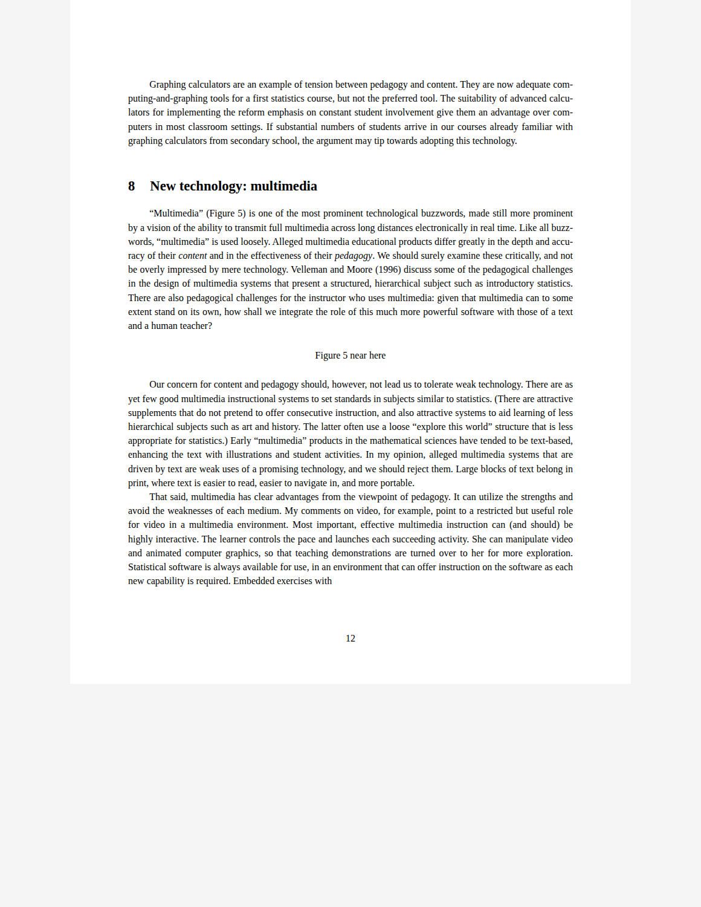Graphing calculators are an example of tension between pedagogy and content. They are now adequate computing-and-graphing tools for a first statistics course, but not the preferred tool. The suitability of advanced calculators for implementing the reform emphasis on constant student involvement give them an advantage over computers in most classroom settings. If substantial numbers of students arrive in our courses already familiar with graphing calculators from secondary school, the argument may tip towards adopting this technology.
8 New technology: multimedia
“Multimedia” (Figure 5) is one of the most prominent technological buzzwords, made still more prominent by a vision of the ability to transmit full multimedia across long distances electronically in real time. Like all buzzwords, “multimedia” is used loosely. Alleged multimedia educational products differ greatly in the depth and accuracy of their content and in the effectiveness of their pedagogy. We should surely examine these critically, and not be overly impressed by mere technology. Velleman and Moore (1996) discuss some of the pedagogical challenges in the design of multimedia systems that present a structured, hierarchical subject such as introductory statistics. There are also pedagogical challenges for the instructor who uses multimedia: given that multimedia can to some extent stand on its own, how shall we integrate the role of this much more powerful software with those of a text and a human teacher?
Figure 5 near here
Our concern for content and pedagogy should, however, not lead us to tolerate weak technology. There are as yet few good multimedia instructional systems to set standards in subjects similar to statistics. (There are attractive supplements that do not pretend to offer consecutive instruction, and also attractive systems to aid learning of less hierarchical subjects such as art and history. The latter often use a loose “explore this world” structure that is less appropriate for statistics.) Early “multimedia” products in the mathematical sciences have tended to be text-based, enhancing the text with illustrations and student activities. In my opinion, alleged multimedia systems that are driven by text are weak uses of a promising technology, and we should reject them. Large blocks of text belong in print, where text is easier to read, easier to navigate in, and more portable.
That said, multimedia has clear advantages from the viewpoint of pedagogy. It can utilize the strengths and avoid the weaknesses of each medium. My comments on video, for example, point to a restricted but useful role for video in a multimedia environment. Most important, effective multimedia instruction can (and should) be highly interactive. The learner controls the pace and launches each succeeding activity. She can manipulate video and animated computer graphics, so that teaching demonstrations are turned over to her for more exploration. Statistical software is always available for use, in an environment that can offer instruction on the software as each new capability is required. Embedded exercises with
12